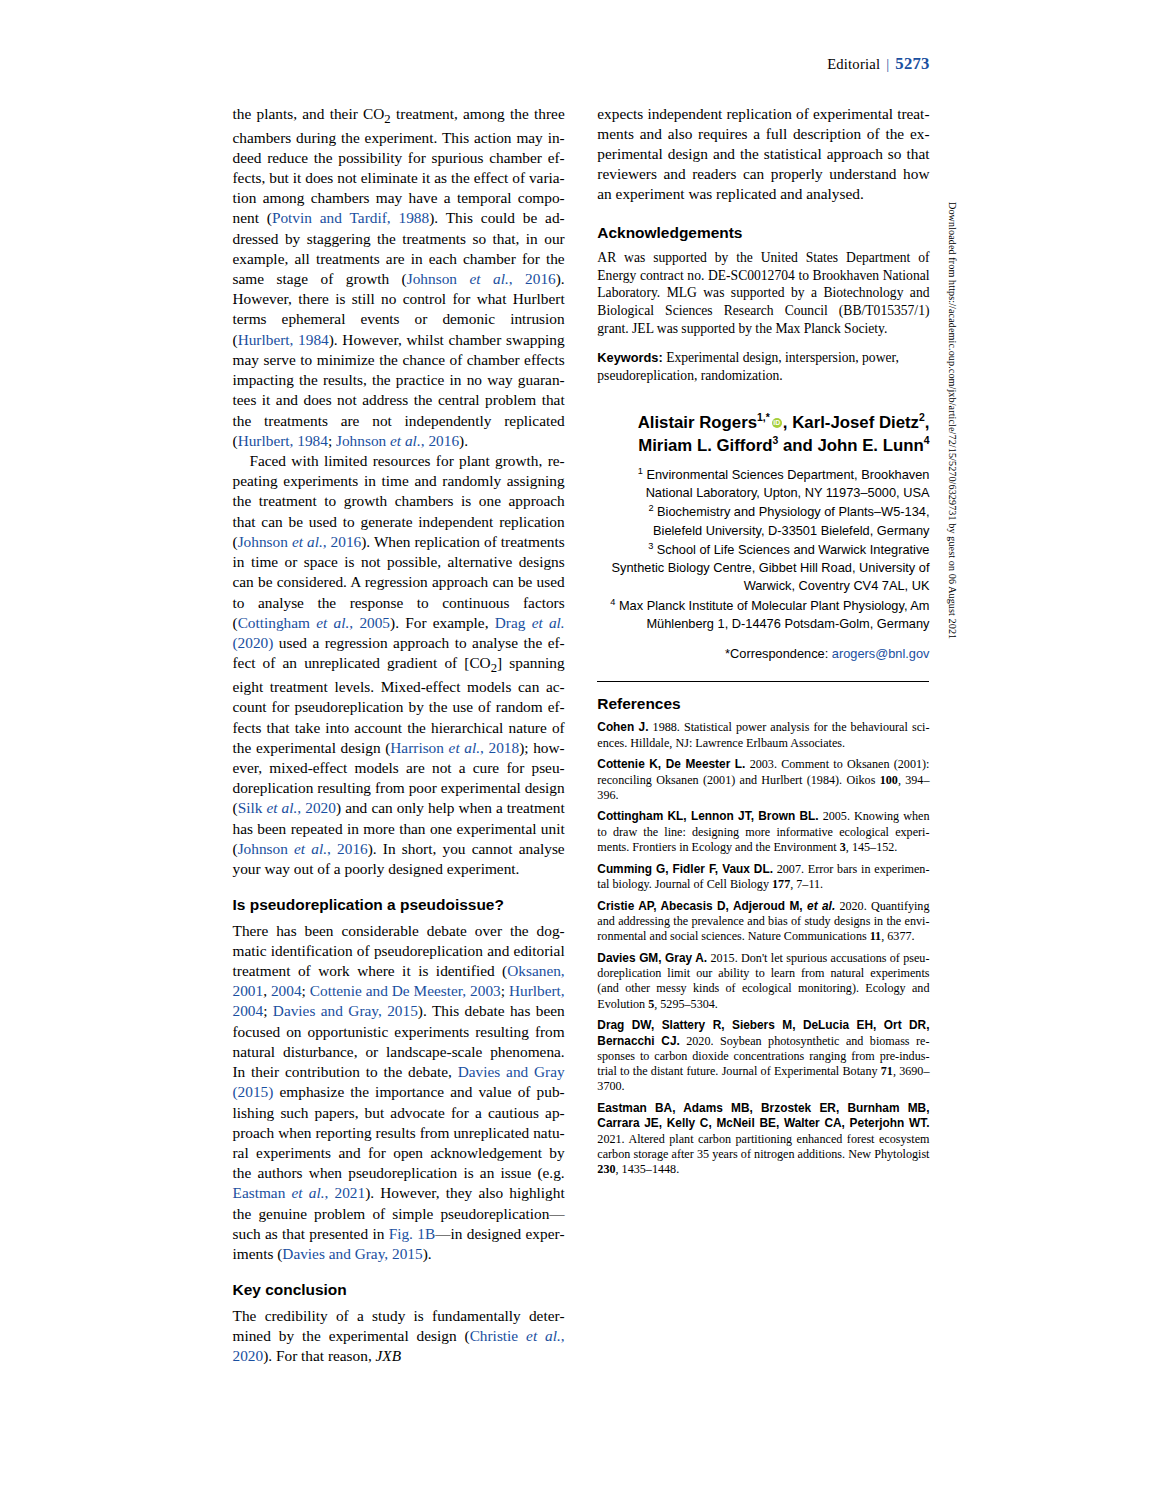Editorial|5273
the plants, and their CO2 treatment, among the three chambers during the experiment. This action may indeed reduce the possibility for spurious chamber effects, but it does not eliminate it as the effect of variation among chambers may have a temporal component (Potvin and Tardif, 1988). This could be addressed by staggering the treatments so that, in our example, all treatments are in each chamber for the same stage of growth (Johnson et al., 2016). However, there is still no control for what Hurlbert terms ephemeral events or demonic intrusion (Hurlbert, 1984). However, whilst chamber swapping may serve to minimize the chance of chamber effects impacting the results, the practice in no way guarantees it and does not address the central problem that the treatments are not independently replicated (Hurlbert, 1984; Johnson et al., 2016).
Faced with limited resources for plant growth, repeating experiments in time and randomly assigning the treatment to growth chambers is one approach that can be used to generate independent replication (Johnson et al., 2016). When replication of treatments in time or space is not possible, alternative designs can be considered. A regression approach can be used to analyse the response to continuous factors (Cottingham et al., 2005). For example, Drag et al. (2020) used a regression approach to analyse the effect of an unreplicated gradient of [CO2] spanning eight treatment levels. Mixed-effect models can account for pseudoreplication by the use of random effects that take into account the hierarchical nature of the experimental design (Harrison et al., 2018); however, mixed-effect models are not a cure for pseudoreplication resulting from poor experimental design (Silk et al., 2020) and can only help when a treatment has been repeated in more than one experimental unit (Johnson et al., 2016). In short, you cannot analyse your way out of a poorly designed experiment.
Is pseudoreplication a pseudoissue?
There has been considerable debate over the dogmatic identification of pseudoreplication and editorial treatment of work where it is identified (Oksanen, 2001, 2004; Cottenie and De Meester, 2003; Hurlbert, 2004; Davies and Gray, 2015). This debate has been focused on opportunistic experiments resulting from natural disturbance, or landscape-scale phenomena. In their contribution to the debate, Davies and Gray (2015) emphasize the importance and value of publishing such papers, but advocate for a cautious approach when reporting results from unreplicated natural experiments and for open acknowledgement by the authors when pseudoreplication is an issue (e.g. Eastman et al., 2021). However, they also highlight the genuine problem of simple pseudoreplication—such as that presented in Fig. 1B—in designed experiments (Davies and Gray, 2015).
Key conclusion
The credibility of a study is fundamentally determined by the experimental design (Christie et al., 2020). For that reason, JXB
expects independent replication of experimental treatments and also requires a full description of the experimental design and the statistical approach so that reviewers and readers can properly understand how an experiment was replicated and analysed.
Acknowledgements
AR was supported by the United States Department of Energy contract no. DE-SC0012704 to Brookhaven National Laboratory. MLG was supported by a Biotechnology and Biological Sciences Research Council (BB/T015357/1) grant. JEL was supported by the Max Planck Society.
Keywords: Experimental design, interspersion, power, pseudoreplication, randomization.
Alistair Rogers1,* , Karl-Josef Dietz2,
Miriam L. Gifford3 and John E. Lunn4
1 Environmental Sciences Department, Brookhaven National Laboratory, Upton, NY 11973–5000, USA
2 Biochemistry and Physiology of Plants–W5-134, Bielefeld University, D-33501 Bielefeld, Germany
3 School of Life Sciences and Warwick Integrative Synthetic Biology Centre, Gibbet Hill Road, University of Warwick, Coventry CV4 7AL, UK
4 Max Planck Institute of Molecular Plant Physiology, Am Mühlenberg 1, D-14476 Potsdam-Golm, Germany
*Correspondence: arogers@bnl.gov
References
Cohen J. 1988. Statistical power analysis for the behavioural sciences. Hilldale, NJ: Lawrence Erlbaum Associates.
Cottenie K, De Meester L. 2003. Comment to Oksanen (2001): reconciling Oksanen (2001) and Hurlbert (1984). Oikos 100, 394–396.
Cottingham KL, Lennon JT, Brown BL. 2005. Knowing when to draw the line: designing more informative ecological experiments. Frontiers in Ecology and the Environment 3, 145–152.
Cumming G, Fidler F, Vaux DL. 2007. Error bars in experimental biology. Journal of Cell Biology 177, 7–11.
Cristie AP, Abecasis D, Adjeroud M, et al. 2020. Quantifying and addressing the prevalence and bias of study designs in the environmental and social sciences. Nature Communications 11, 6377.
Davies GM, Gray A. 2015. Don't let spurious accusations of pseudoreplication limit our ability to learn from natural experiments (and other messy kinds of ecological monitoring). Ecology and Evolution 5, 5295–5304.
Drag DW, Slattery R, Siebers M, DeLucia EH, Ort DR, Bernacchi CJ. 2020. Soybean photosynthetic and biomass responses to carbon dioxide concentrations ranging from pre-industrial to the distant future. Journal of Experimental Botany 71, 3690–3700.
Eastman BA, Adams MB, Brzostek ER, Burnham MB, Carrara JE, Kelly C, McNeil BE, Walter CA, Peterjohn WT. 2021. Altered plant carbon partitioning enhanced forest ecosystem carbon storage after 35 years of nitrogen additions. New Phytologist 230, 1435–1448.
Downloaded from https://academic.oup.com/jxb/article/72/15/5270/6329731 by guest on 06 August 2021